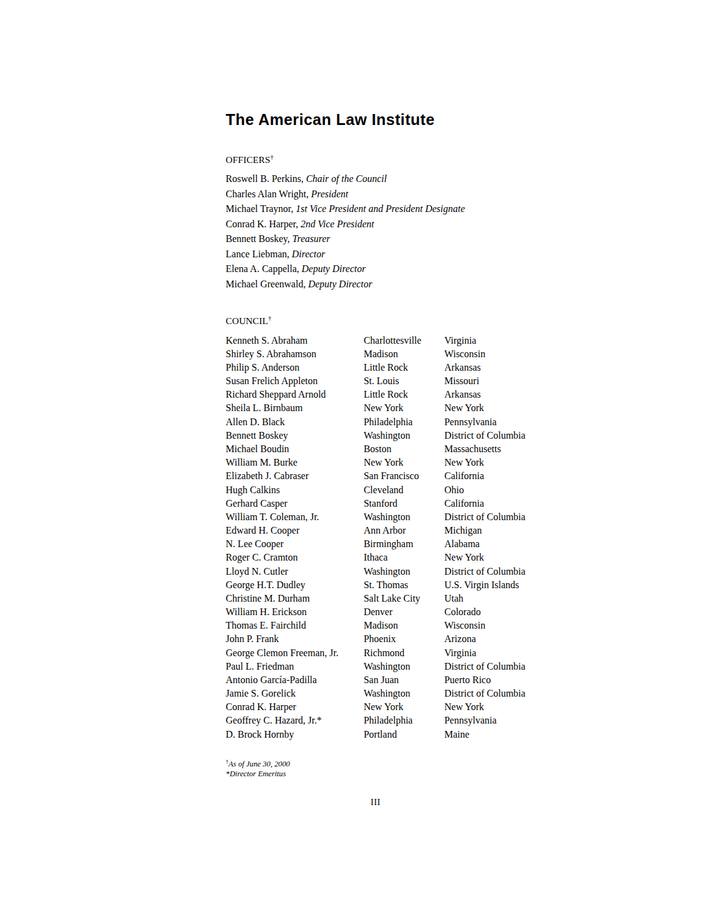The American Law Institute
OFFICERS†
Roswell B. Perkins, Chair of the Council
Charles Alan Wright, President
Michael Traynor, 1st Vice President and President Designate
Conrad K. Harper, 2nd Vice President
Bennett Boskey, Treasurer
Lance Liebman, Director
Elena A. Cappella, Deputy Director
Michael Greenwald, Deputy Director
COUNCIL†
| Kenneth S. Abraham | Charlottesville | Virginia |
| Shirley S. Abrahamson | Madison | Wisconsin |
| Philip S. Anderson | Little Rock | Arkansas |
| Susan Frelich Appleton | St. Louis | Missouri |
| Richard Sheppard Arnold | Little Rock | Arkansas |
| Sheila L. Birnbaum | New York | New York |
| Allen D. Black | Philadelphia | Pennsylvania |
| Bennett Boskey | Washington | District of Columbia |
| Michael Boudin | Boston | Massachusetts |
| William M. Burke | New York | New York |
| Elizabeth J. Cabraser | San Francisco | California |
| Hugh Calkins | Cleveland | Ohio |
| Gerhard Casper | Stanford | California |
| William T. Coleman, Jr. | Washington | District of Columbia |
| Edward H. Cooper | Ann Arbor | Michigan |
| N. Lee Cooper | Birmingham | Alabama |
| Roger C. Cramton | Ithaca | New York |
| Lloyd N. Cutler | Washington | District of Columbia |
| George H.T. Dudley | St. Thomas | U.S. Virgin Islands |
| Christine M. Durham | Salt Lake City | Utah |
| William H. Erickson | Denver | Colorado |
| Thomas E. Fairchild | Madison | Wisconsin |
| John P. Frank | Phoenix | Arizona |
| George Clemon Freeman, Jr. | Richmond | Virginia |
| Paul L. Friedman | Washington | District of Columbia |
| Antonio García-Padilla | San Juan | Puerto Rico |
| Jamie S. Gorelick | Washington | District of Columbia |
| Conrad K. Harper | New York | New York |
| Geoffrey C. Hazard, Jr.* | Philadelphia | Pennsylvania |
| D. Brock Hornby | Portland | Maine |
†As of June 30, 2000
*Director Emeritus
III